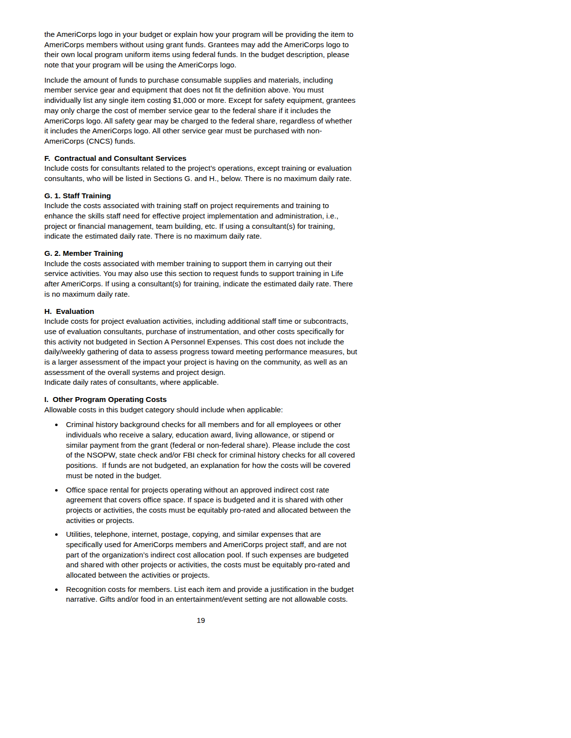the AmeriCorps logo in your budget or explain how your program will be providing the item to AmeriCorps members without using grant funds. Grantees may add the AmeriCorps logo to their own local program uniform items using federal funds. In the budget description, please note that your program will be using the AmeriCorps logo.
Include the amount of funds to purchase consumable supplies and materials, including member service gear and equipment that does not fit the definition above. You must individually list any single item costing $1,000 or more. Except for safety equipment, grantees may only charge the cost of member service gear to the federal share if it includes the AmeriCorps logo. All safety gear may be charged to the federal share, regardless of whether it includes the AmeriCorps logo. All other service gear must be purchased with non-AmeriCorps (CNCS) funds.
F. Contractual and Consultant Services
Include costs for consultants related to the project’s operations, except training or evaluation consultants, who will be listed in Sections G. and H., below. There is no maximum daily rate.
G. 1. Staff Training
Include the costs associated with training staff on project requirements and training to enhance the skills staff need for effective project implementation and administration, i.e., project or financial management, team building, etc. If using a consultant(s) for training, indicate the estimated daily rate. There is no maximum daily rate.
G. 2. Member Training
Include the costs associated with member training to support them in carrying out their service activities. You may also use this section to request funds to support training in Life after AmeriCorps. If using a consultant(s) for training, indicate the estimated daily rate. There is no maximum daily rate.
H. Evaluation
Include costs for project evaluation activities, including additional staff time or subcontracts, use of evaluation consultants, purchase of instrumentation, and other costs specifically for this activity not budgeted in Section A Personnel Expenses. This cost does not include the daily/weekly gathering of data to assess progress toward meeting performance measures, but is a larger assessment of the impact your project is having on the community, as well as an assessment of the overall systems and project design.
Indicate daily rates of consultants, where applicable.
I. Other Program Operating Costs
Allowable costs in this budget category should include when applicable:
Criminal history background checks for all members and for all employees or other individuals who receive a salary, education award, living allowance, or stipend or similar payment from the grant (federal or non-federal share). Please include the cost of the NSOPW, state check and/or FBI check for criminal history checks for all covered positions. If funds are not budgeted, an explanation for how the costs will be covered must be noted in the budget.
Office space rental for projects operating without an approved indirect cost rate agreement that covers office space. If space is budgeted and it is shared with other projects or activities, the costs must be equitably pro-rated and allocated between the activities or projects.
Utilities, telephone, internet, postage, copying, and similar expenses that are specifically used for AmeriCorps members and AmeriCorps project staff, and are not part of the organization’s indirect cost allocation pool. If such expenses are budgeted and shared with other projects or activities, the costs must be equitably pro-rated and allocated between the activities or projects.
Recognition costs for members. List each item and provide a justification in the budget narrative. Gifts and/or food in an entertainment/event setting are not allowable costs.
19